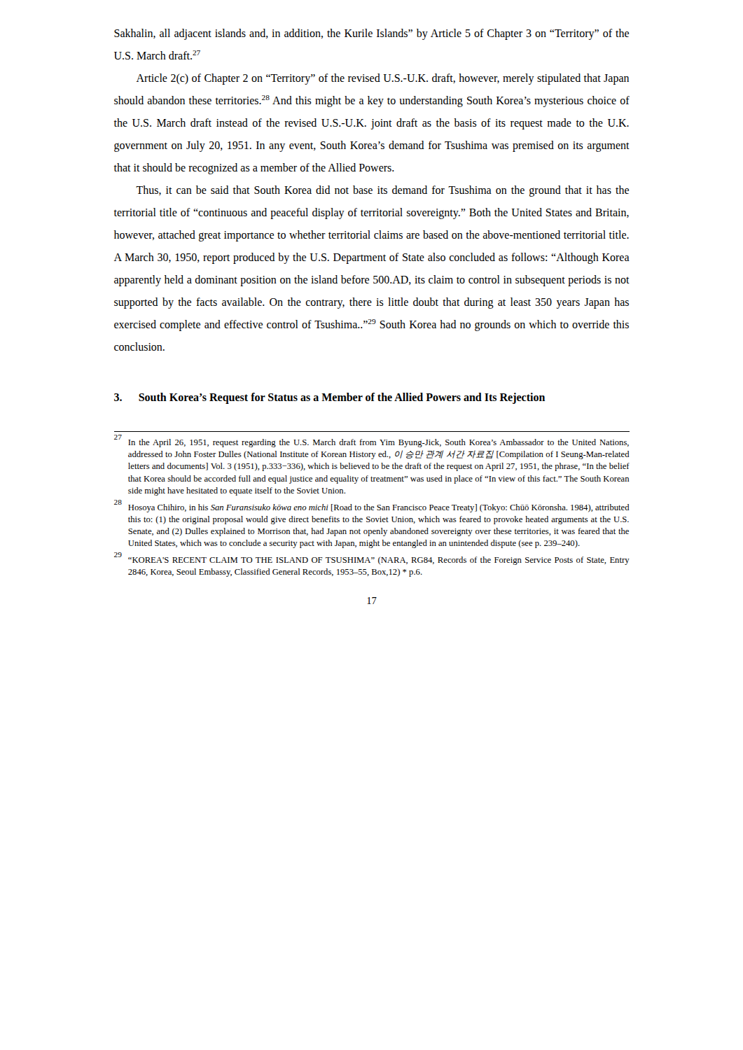Sakhalin, all adjacent islands and, in addition, the Kurile Islands” by Article 5 of Chapter 3 on “Territory” of the U.S. March draft.27
Article 2(c) of Chapter 2 on “Territory” of the revised U.S.-U.K. draft, however, merely stipulated that Japan should abandon these territories.28 And this might be a key to understanding South Korea’s mysterious choice of the U.S. March draft instead of the revised U.S.-U.K. joint draft as the basis of its request made to the U.K. government on July 20, 1951. In any event, South Korea’s demand for Tsushima was premised on its argument that it should be recognized as a member of the Allied Powers.
Thus, it can be said that South Korea did not base its demand for Tsushima on the ground that it has the territorial title of “continuous and peaceful display of territorial sovereignty.” Both the United States and Britain, however, attached great importance to whether territorial claims are based on the above-mentioned territorial title. A March 30, 1950, report produced by the U.S. Department of State also concluded as follows: “Although Korea apparently held a dominant position on the island before 500.AD, its claim to control in subsequent periods is not supported by the facts available. On the contrary, there is little doubt that during at least 350 years Japan has exercised complete and effective control of Tsushima..”29 South Korea had no grounds on which to override this conclusion.
3. South Korea’s Request for Status as a Member of the Allied Powers and Its Rejection
27 In the April 26, 1951, request regarding the U.S. March draft from Yim Byung-Jick, South Korea’s Ambassador to the United Nations, addressed to John Foster Dulles (National Institute of Korean History ed., 이 승만 관계 서간 자료집 [Compilation of I Seung-Man-related letters and documents] Vol. 3 (1951), p.333−336), which is believed to be the draft of the request on April 27, 1951, the phrase, “In the belief that Korea should be accorded full and equal justice and equality of treatment” was used in place of “In view of this fact.” The South Korean side might have hesitated to equate itself to the Soviet Union.
28 Hosoya Chihiro, in his San Furansisuko kōwa eno michi [Road to the San Francisco Peace Treaty] (Tokyo: Chūō Kōronsha. 1984), attributed this to: (1) the original proposal would give direct benefits to the Soviet Union, which was feared to provoke heated arguments at the U.S. Senate, and (2) Dulles explained to Morrison that, had Japan not openly abandoned sovereignty over these territories, it was feared that the United States, which was to conclude a security pact with Japan, might be entangled in an unintended dispute (see p. 239–240).
29 “KOREA'S RECENT CLAIM TO THE ISLAND OF TSUSHIMA” (NARA, RG84, Records of the Foreign Service Posts of State, Entry 2846, Korea, Seoul Embassy, Classified General Records, 1953–55, Box,12) * p.6.
17